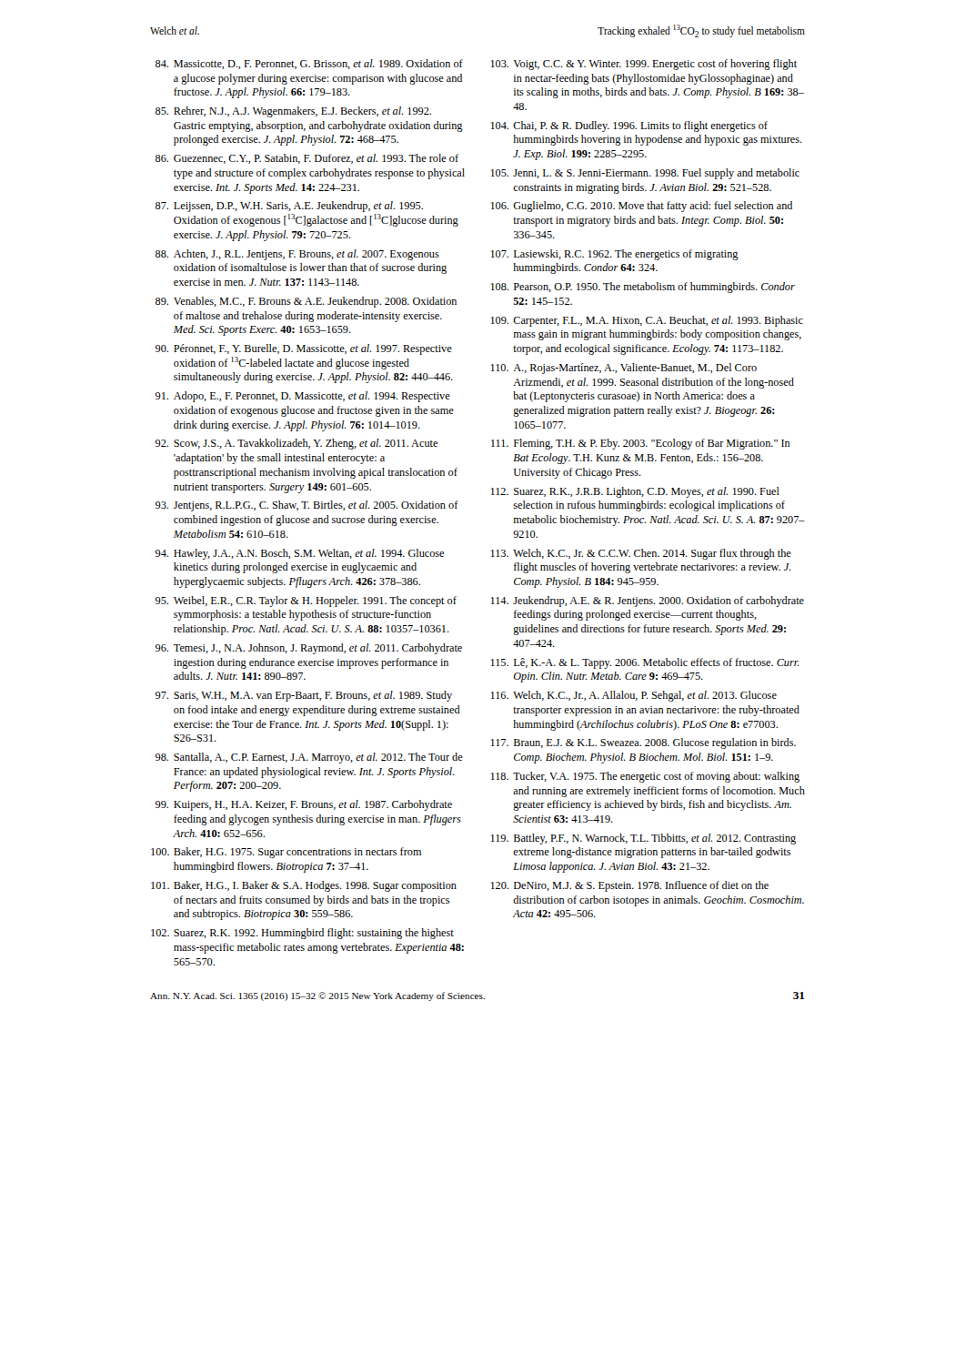Welch et al.
Tracking exhaled 13CO2 to study fuel metabolism
84 Massicotte, D., F. Peronnet, G. Brisson, et al. 1989. Oxidation of a glucose polymer during exercise: comparison with glucose and fructose. J. Appl. Physiol. 66: 179–183.
85 Rehrer, N.J., A.J. Wagenmakers, E.J. Beckers, et al. 1992. Gastric emptying, absorption, and carbohydrate oxidation during prolonged exercise. J. Appl. Physiol. 72: 468–475.
86 Guezennec, C.Y., P. Satabin, F. Duforez, et al. 1993. The role of type and structure of complex carbohydrates response to physical exercise. Int. J. Sports Med. 14: 224–231.
87 Leijssen, D.P., W.H. Saris, A.E. Jeukendrup, et al. 1995. Oxidation of exogenous [13C]galactose and [13C]glucose during exercise. J. Appl. Physiol. 79: 720–725.
88 Achten, J., R.L. Jentjens, F. Brouns, et al. 2007. Exogenous oxidation of isomaltulose is lower than that of sucrose during exercise in men. J. Nutr. 137: 1143–1148.
89 Venables, M.C., F. Brouns & A.E. Jeukendrup. 2008. Oxidation of maltose and trehalose during moderate-intensity exercise. Med. Sci. Sports Exerc. 40: 1653–1659.
90 Péronnet, F., Y. Burelle, D. Massicotte, et al. 1997. Respective oxidation of 13C-labeled lactate and glucose ingested simultaneously during exercise. J. Appl. Physiol. 82: 440–446.
91 Adopo, E., F. Peronnet, D. Massicotte, et al. 1994. Respective oxidation of exogenous glucose and fructose given in the same drink during exercise. J. Appl. Physiol. 76: 1014–1019.
92 Scow, J.S., A. Tavakkolizadeh, Y. Zheng, et al. 2011. Acute 'adaptation' by the small intestinal enterocyte: a posttranscriptional mechanism involving apical translocation of nutrient transporters. Surgery 149: 601–605.
93 Jentjens, R.L.P.G., C. Shaw, T. Birtles, et al. 2005. Oxidation of combined ingestion of glucose and sucrose during exercise. Metabolism 54: 610–618.
94 Hawley, J.A., A.N. Bosch, S.M. Weltan, et al. 1994. Glucose kinetics during prolonged exercise in euglycaemic and hyperglycaemic subjects. Pflugers Arch. 426: 378–386.
95 Weibel, E.R., C.R. Taylor & H. Hoppeler. 1991. The concept of symmorphosis: a testable hypothesis of structure-function relationship. Proc. Natl. Acad. Sci. U. S. A. 88: 10357–10361.
96 Temesi, J., N.A. Johnson, J. Raymond, et al. 2011. Carbohydrate ingestion during endurance exercise improves performance in adults. J. Nutr. 141: 890–897.
97 Saris, W.H., M.A. van Erp-Baart, F. Brouns, et al. 1989. Study on food intake and energy expenditure during extreme sustained exercise: the Tour de France. Int. J. Sports Med. 10(Suppl. 1): S26–S31.
98 Santalla, A., C.P. Earnest, J.A. Marroyo, et al. 2012. The Tour de France: an updated physiological review. Int. J. Sports Physiol. Perform. 207: 200–209.
99 Kuipers, H., H.A. Keizer, F. Brouns, et al. 1987. Carbohydrate feeding and glycogen synthesis during exercise in man. Pflugers Arch. 410: 652–656.
100 Baker, H.G. 1975. Sugar concentrations in nectars from hummingbird flowers. Biotropica 7: 37–41.
101 Baker, H.G., I. Baker & S.A. Hodges. 1998. Sugar composition of nectars and fruits consumed by birds and bats in the tropics and subtropics. Biotropica 30: 559–586.
102 Suarez, R.K. 1992. Hummingbird flight: sustaining the highest mass-specific metabolic rates among vertebrates. Experientia 48: 565–570.
103 Voigt, C.C. & Y. Winter. 1999. Energetic cost of hovering flight in nectar-feeding bats (Phyllostomidae hyGlossophaginae) and its scaling in moths, birds and bats. J. Comp. Physiol. B 169: 38–48.
104 Chai, P. & R. Dudley. 1996. Limits to flight energetics of hummingbirds hovering in hypodense and hypoxic gas mixtures. J. Exp. Biol. 199: 2285–2295.
105 Jenni, L. & S. Jenni-Eiermann. 1998. Fuel supply and metabolic constraints in migrating birds. J. Avian Biol. 29: 521–528.
106 Guglielmo, C.G. 2010. Move that fatty acid: fuel selection and transport in migratory birds and bats. Integr. Comp. Biol. 50: 336–345.
107 Lasiewski, R.C. 1962. The energetics of migrating hummingbirds. Condor 64: 324.
108 Pearson, O.P. 1950. The metabolism of hummingbirds. Condor 52: 145–152.
109 Carpenter, F.L., M.A. Hixon, C.A. Beuchat, et al. 1993. Biphasic mass gain in migrant hummingbirds: body composition changes, torpor, and ecological significance. Ecology. 74: 1173–1182.
110 A., Rojas-Martínez, A., Valiente-Banuet, M., Del Coro Arizmendi, et al. 1999. Seasonal distribution of the long-nosed bat (Leptonycteris curasoae) in North America: does a generalized migration pattern really exist? J. Biogeogr. 26: 1065–1077.
111 Fleming, T.H. & P. Eby. 2003. "Ecology of Bar Migration." In Bat Ecology. T.H. Kunz & M.B. Fenton, Eds.: 156–208. University of Chicago Press.
112 Suarez, R.K., J.R.B. Lighton, C.D. Moyes, et al. 1990. Fuel selection in rufous hummingbirds: ecological implications of metabolic biochemistry. Proc. Natl. Acad. Sci. U. S. A. 87: 9207–9210.
113 Welch, K.C., Jr. & C.C.W. Chen. 2014. Sugar flux through the flight muscles of hovering vertebrate nectarivores: a review. J. Comp. Physiol. B 184: 945–959.
114 Jeukendrup, A.E. & R. Jentjens. 2000. Oxidation of carbohydrate feedings during prolonged exercise—current thoughts, guidelines and directions for future research. Sports Med. 29: 407–424.
115 Lê, K.-A. & L. Tappy. 2006. Metabolic effects of fructose. Curr. Opin. Clin. Nutr. Metab. Care 9: 469–475.
116 Welch, K.C., Jr., A. Allalou, P. Sehgal, et al. 2013. Glucose transporter expression in an avian nectarivore: the ruby-throated hummingbird (Archilochus colubris). PLoS One 8: e77003.
117 Braun, E.J. & K.L. Sweazea. 2008. Glucose regulation in birds. Comp. Biochem. Physiol. B Biochem. Mol. Biol. 151: 1–9.
118 Tucker, V.A. 1975. The energetic cost of moving about: walking and running are extremely inefficient forms of locomotion. Much greater efficiency is achieved by birds, fish and bicyclists. Am. Scientist 63: 413–419.
119 Battley, P.F., N. Warnock, T.L. Tibbitts, et al. 2012. Contrasting extreme long-distance migration patterns in bar-tailed godwits Limosa lapponica. J. Avian Biol. 43: 21–32.
120 DeNiro, M.J. & S. Epstein. 1978. Influence of diet on the distribution of carbon isotopes in animals. Geochim. Cosmochim. Acta 42: 495–506.
Ann. N.Y. Acad. Sci. 1365 (2016) 15–32 © 2015 New York Academy of Sciences.
31